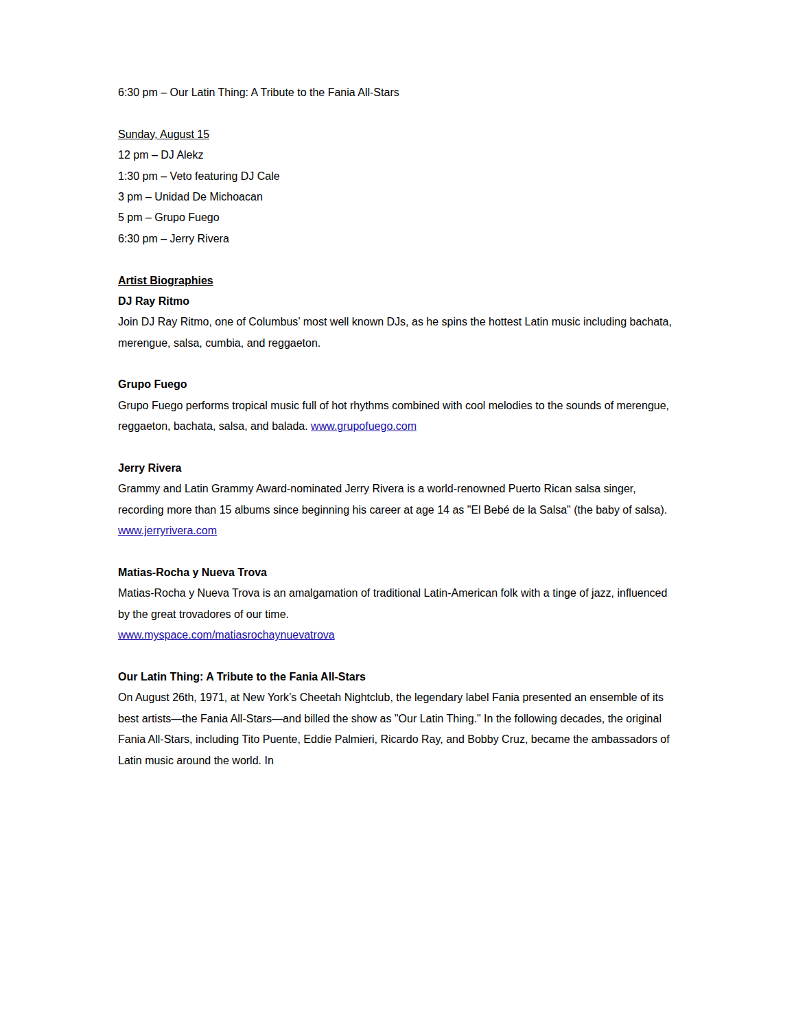6:30 pm – Our Latin Thing: A Tribute to the Fania All-Stars
Sunday, August 15
12 pm – DJ Alekz
1:30 pm – Veto featuring DJ Cale
3 pm – Unidad De Michoacan
5 pm – Grupo Fuego
6:30 pm – Jerry Rivera
Artist Biographies
DJ Ray Ritmo
Join DJ Ray Ritmo, one of Columbus’ most well known DJs, as he spins the hottest Latin music including bachata, merengue, salsa, cumbia, and reggaeton.
Grupo Fuego
Grupo Fuego performs tropical music full of hot rhythms combined with cool melodies to the sounds of merengue, reggaeton, bachata, salsa, and balada. www.grupofuego.com
Jerry Rivera
Grammy and Latin Grammy Award-nominated Jerry Rivera is a world-renowned Puerto Rican salsa singer, recording more than 15 albums since beginning his career at age 14 as "El Bebé de la Salsa" (the baby of salsa). www.jerryrivera.com
Matias-Rocha y Nueva Trova
Matias-Rocha y Nueva Trova is an amalgamation of traditional Latin-American folk with a tinge of jazz, influenced by the great trovadores of our time.
www.myspace.com/matiasrochaynuevatrova
Our Latin Thing: A Tribute to the Fania All-Stars
On August 26th, 1971, at New York’s Cheetah Nightclub, the legendary label Fania presented an ensemble of its best artists—the Fania All-Stars—and billed the show as "Our Latin Thing." In the following decades, the original Fania All-Stars, including Tito Puente, Eddie Palmieri, Ricardo Ray, and Bobby Cruz, became the ambassadors of Latin music around the world. In